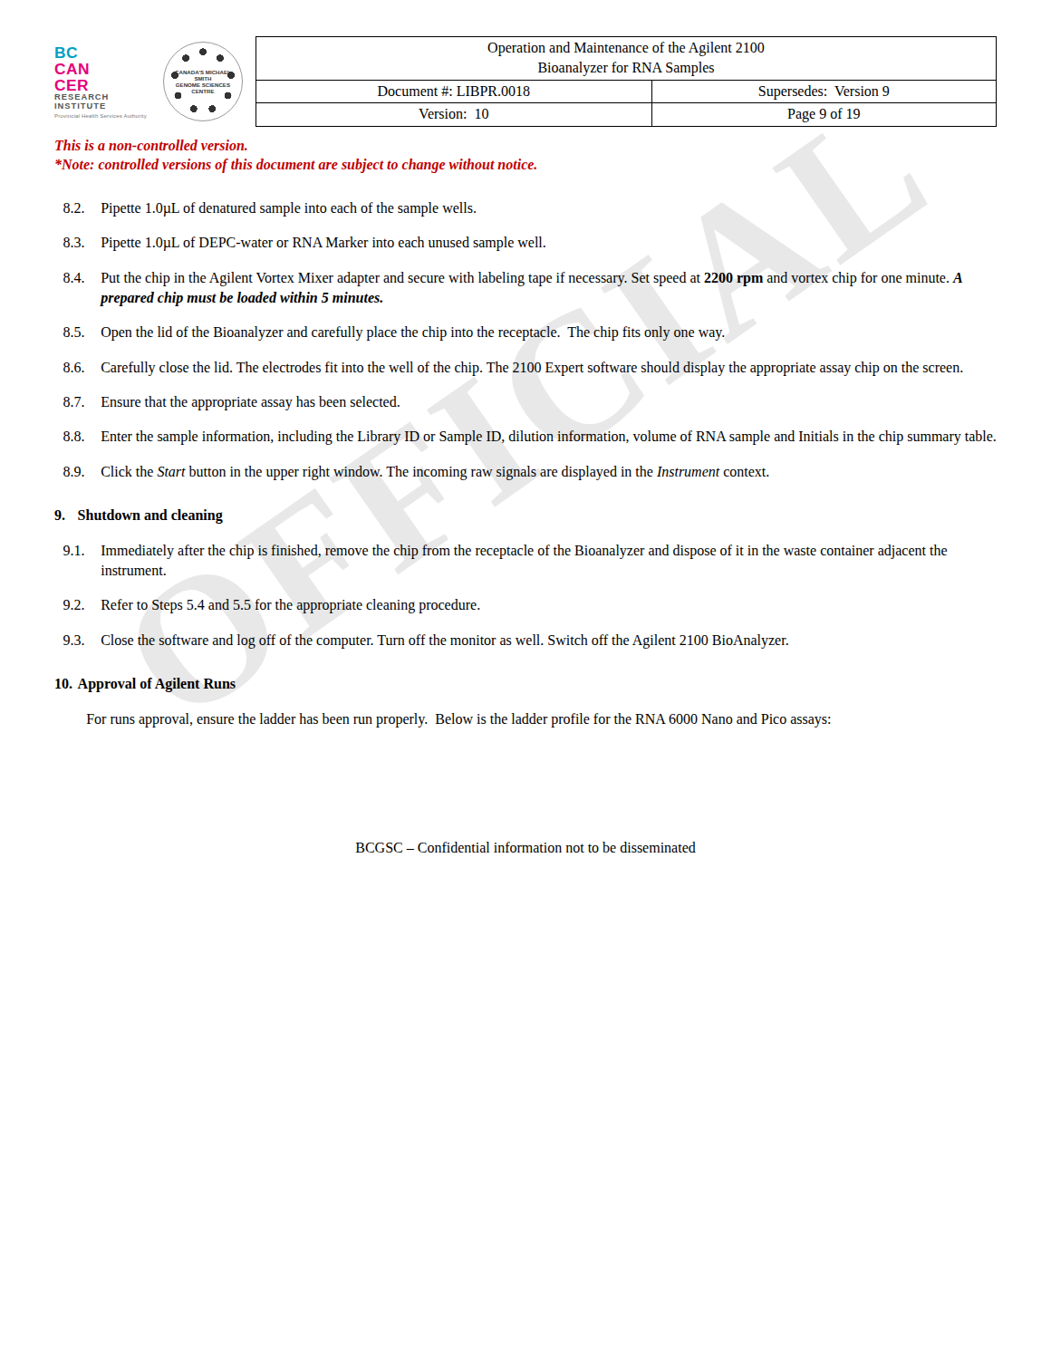OFFICIAL
BC
CAN
CER
RESEARCH
INSTITUTE
Provincial Health Services Authority
CANADA'S MICHAEL SMITH
GENOME SCIENCES CENTRE
| Operation and Maintenance of the Agilent 2100 Bioanalyzer for RNA Samples |
| Document #: LIBPR.0018 | Supersedes: Version 9 |
| Version: 10 | Page 9 of 19 |
This is a non-controlled version.
*Note: controlled versions of this document are subject to change without notice.
8.2. Pipette 1.0µL of denatured sample into each of the sample wells.
8.3. Pipette 1.0µL of DEPC-water or RNA Marker into each unused sample well.
8.4. Put the chip in the Agilent Vortex Mixer adapter and secure with labeling tape if necessary. Set speed at 2200 rpm and vortex chip for one minute. A prepared chip must be loaded within 5 minutes.
8.5. Open the lid of the Bioanalyzer and carefully place the chip into the receptacle. The chip fits only one way.
8.6. Carefully close the lid. The electrodes fit into the well of the chip. The 2100 Expert software should display the appropriate assay chip on the screen.
8.7. Ensure that the appropriate assay has been selected.
8.8. Enter the sample information, including the Library ID or Sample ID, dilution information, volume of RNA sample and Initials in the chip summary table.
8.9. Click the Start button in the upper right window. The incoming raw signals are displayed in the Instrument context.
9. Shutdown and cleaning
9.1. Immediately after the chip is finished, remove the chip from the receptacle of the Bioanalyzer and dispose of it in the waste container adjacent the instrument.
9.2. Refer to Steps 5.4 and 5.5 for the appropriate cleaning procedure.
9.3. Close the software and log off of the computer. Turn off the monitor as well. Switch off the Agilent 2100 BioAnalyzer.
10. Approval of Agilent Runs
For runs approval, ensure the ladder has been run properly. Below is the ladder profile for the RNA 6000 Nano and Pico assays:
BCGSC – Confidential information not to be disseminated